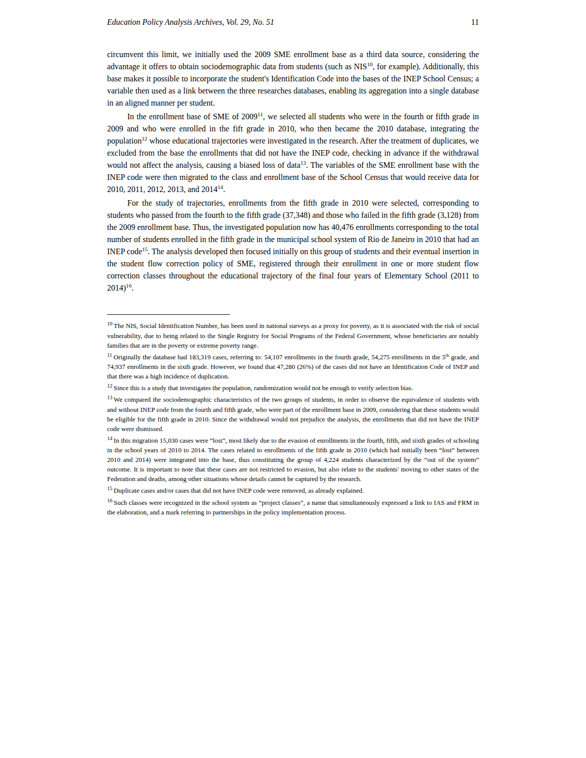Education Policy Analysis Archives, Vol. 29, No. 51 11
circumvent this limit, we initially used the 2009 SME enrollment base as a third data source, considering the advantage it offers to obtain sociodemographic data from students (such as NIS10, for example). Additionally, this base makes it possible to incorporate the student's Identification Code into the bases of the INEP School Census; a variable then used as a link between the three researches databases, enabling its aggregation into a single database in an aligned manner per student.
In the enrollment base of SME of 200911, we selected all students who were in the fourth or fifth grade in 2009 and who were enrolled in the fift grade in 2010, who then became the 2010 database, integrating the population12 whose educational trajectories were investigated in the research. After the treatment of duplicates, we excluded from the base the enrollments that did not have the INEP code, checking in advance if the withdrawal would not affect the analysis, causing a biased loss of data13. The variables of the SME enrollment base with the INEP code were then migrated to the class and enrollment base of the School Census that would receive data for 2010, 2011, 2012, 2013, and 201414.
For the study of trajectories, enrollments from the fifth grade in 2010 were selected, corresponding to students who passed from the fourth to the fifth grade (37,348) and those who failed in the fifth grade (3,128) from the 2009 enrollment base. Thus, the investigated population now has 40,476 enrollments corresponding to the total number of students enrolled in the fifth grade in the municipal school system of Rio de Janeiro in 2010 that had an INEP code15. The analysis developed then focused initially on this group of students and their eventual insertion in the student flow correction policy of SME, registered through their enrollment in one or more student flow correction classes throughout the educational trajectory of the final four years of Elementary School (2011 to 2014)16.
10 The NIS, Social Identification Number, has been used in national surveys as a proxy for poverty, as it is associated with the risk of social vulnerability, due to being related to the Single Registry for Social Programs of the Federal Government, whose beneficiaries are notably families that are in the poverty or extreme poverty range.
11 Originally the database had 183,319 cases, referring to: 54,107 enrollments in the fourth grade, 54,275 enrollments in the 5th grade, and 74,937 enrollments in the sixth grade. However, we found that 47,280 (26%) of the cases did not have an Identification Code of INEP and that there was a high incidence of duplication.
12 Since this is a study that investigates the population, randomization would not be enough to verify selection bias.
13 We compared the sociodemographic characteristics of the two groups of students, in order to observe the equivalence of students with and without INEP code from the fourth and fifth grade, who were part of the enrollment base in 2009, considering that these students would be eligible for the fifth grade in 2010. Since the withdrawal would not prejudice the analysis, the enrollments that did not have the INEP code were dismissed.
14 In this migration 15,030 cases were “lost”, most likely due to the evasion of enrollments in the fourth, fifth, and sixth grades of schooling in the school years of 2010 to 2014. The cases related to enrollments of the fifth grade in 2010 (which had initially been “lost” between 2010 and 2014) were integrated into the base, thus constituting the group of 4,224 students characterized by the “out of the system” outcome. It is important to note that these cases are not restricted to evasion, but also relate to the students' moving to other states of the Federation and deaths, among other situations whose details cannot be captured by the research.
15 Duplicate cases and/or cases that did not have INEP code were removed, as already explained.
16 Such classes were recognized in the school system as “project classes”, a name that simultaneously expressed a link to IAS and FRM in the elaboration, and a mark referring to partnerships in the policy implementation process.